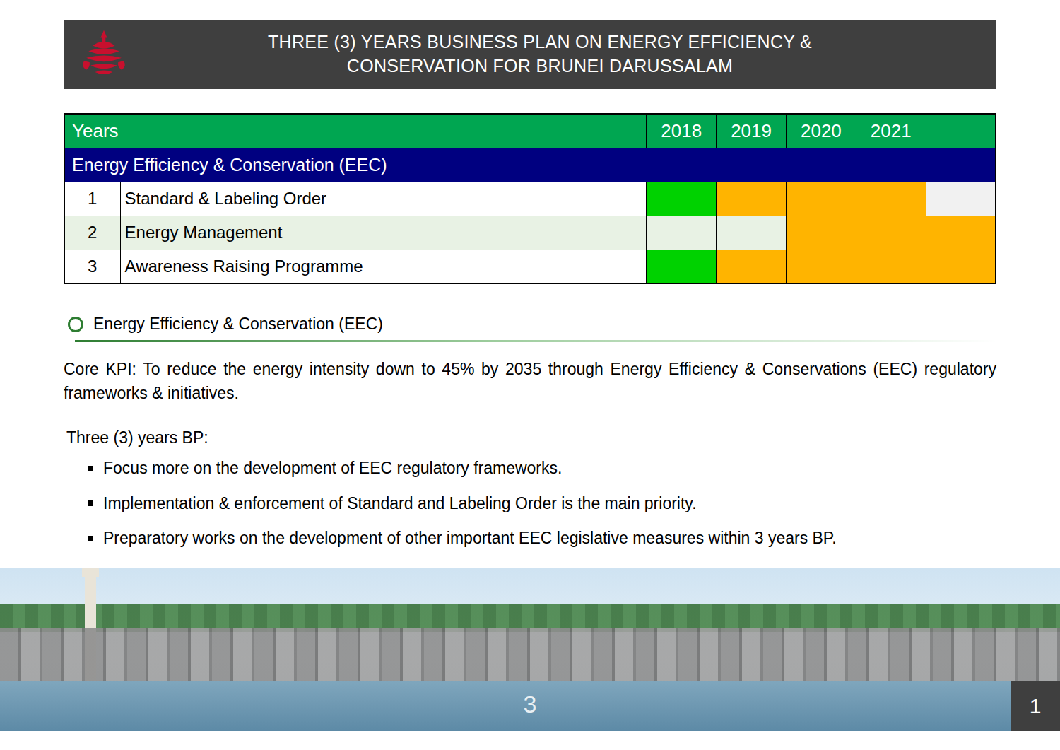THREE (3) YEARS BUSINESS PLAN ON ENERGY EFFICIENCY &
CONSERVATION FOR BRUNEI DARUSSALAM
| Years | 2018 | 2019 | 2020 | 2021 | |
| --- | --- | --- | --- | --- | --- |
| Energy Efficiency & Conservation (EEC) |
| 1 | Standard & Labeling Order | | | | | |
| 2 | Energy Management | | | | | |
| 3 | Awareness Raising Programme | | | | | |
Energy Efficiency & Conservation (EEC)
Core KPI: To reduce the energy intensity down to 45% by 2035 through Energy Efficiency & Conservations (EEC) regulatory frameworks & initiatives.
Three (3) years BP:
Focus more on the development of EEC regulatory frameworks.
Implementation & enforcement of Standard and Labeling Order is the main priority.
Preparatory works on the development of other important EEC legislative measures within 3 years BP.
3
1